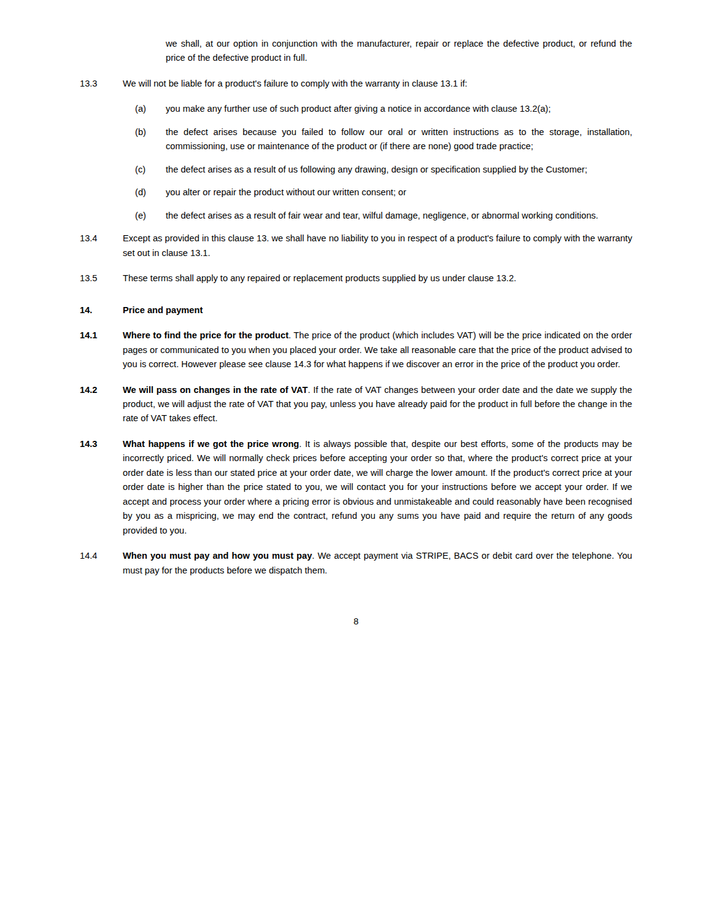we shall, at our option in conjunction with the manufacturer, repair or replace the defective product, or refund the price of the defective product in full.
13.3
We will not be liable for a product's failure to comply with the warranty in clause 13.1 if:
(a)
you make any further use of such product after giving a notice in accordance with clause 13.2(a);
(b)
the defect arises because you failed to follow our oral or written instructions as to the storage, installation, commissioning, use or maintenance of the product or (if there are none) good trade practice;
(c)
the defect arises as a result of us following any drawing, design or specification supplied by the Customer;
(d)
you alter or repair the product without our written consent; or
(e)
the defect arises as a result of fair wear and tear, wilful damage, negligence, or abnormal working conditions.
13.4
Except as provided in this clause 13. we shall have no liability to you in respect of a product's failure to comply with the warranty set out in clause 13.1.
13.5
These terms shall apply to any repaired or replacement products supplied by us under clause 13.2.
14.
Price and payment
14.1
Where to find the price for the product. The price of the product (which includes VAT) will be the price indicated on the order pages or communicated to you when you placed your order. We take all reasonable care that the price of the product advised to you is correct. However please see clause 14.3 for what happens if we discover an error in the price of the product you order.
14.2
We will pass on changes in the rate of VAT. If the rate of VAT changes between your order date and the date we supply the product, we will adjust the rate of VAT that you pay, unless you have already paid for the product in full before the change in the rate of VAT takes effect.
14.3
What happens if we got the price wrong. It is always possible that, despite our best efforts, some of the products may be incorrectly priced. We will normally check prices before accepting your order so that, where the product's correct price at your order date is less than our stated price at your order date, we will charge the lower amount. If the product's correct price at your order date is higher than the price stated to you, we will contact you for your instructions before we accept your order. If we accept and process your order where a pricing error is obvious and unmistakeable and could reasonably have been recognised by you as a mispricing, we may end the contract, refund you any sums you have paid and require the return of any goods provided to you.
14.4
When you must pay and how you must pay. We accept payment via STRIPE, BACS or debit card over the telephone. You must pay for the products before we dispatch them.
8